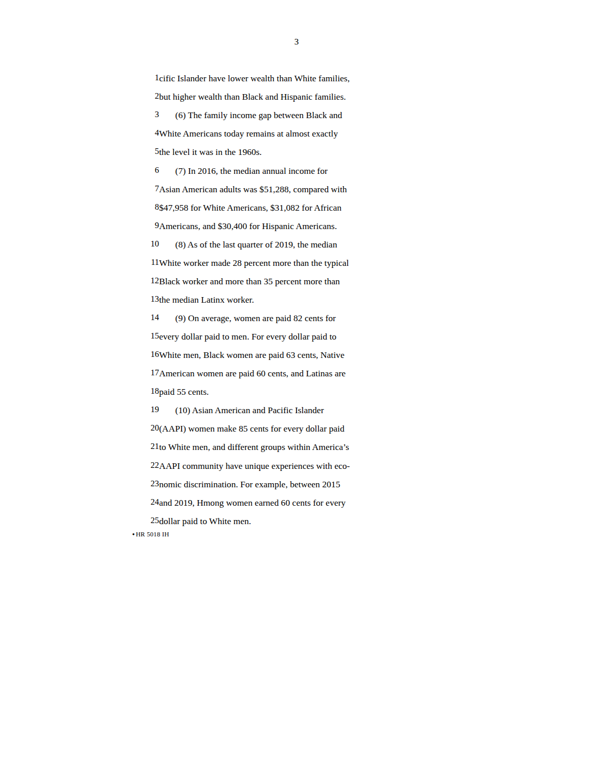3
| 1 | cific Islander have lower wealth than White families, |
| 2 | but higher wealth than Black and Hispanic families. |
| 3 | (6) The family income gap between Black and |
| 4 | White Americans today remains at almost exactly |
| 5 | the level it was in the 1960s. |
| 6 | (7) In 2016, the median annual income for |
| 7 | Asian American adults was $51,288, compared with |
| 8 | $47,958 for White Americans, $31,082 for African |
| 9 | Americans, and $30,400 for Hispanic Americans. |
| 10 | (8) As of the last quarter of 2019, the median |
| 11 | White worker made 28 percent more than the typical |
| 12 | Black worker and more than 35 percent more than |
| 13 | the median Latinx worker. |
| 14 | (9) On average, women are paid 82 cents for |
| 15 | every dollar paid to men. For every dollar paid to |
| 16 | White men, Black women are paid 63 cents, Native |
| 17 | American women are paid 60 cents, and Latinas are |
| 18 | paid 55 cents. |
| 19 | (10) Asian American and Pacific Islander |
| 20 | (AAPI) women make 85 cents for every dollar paid |
| 21 | to White men, and different groups within America’s |
| 22 | AAPI community have unique experiences with eco- |
| 23 | nomic discrimination. For example, between 2015 |
| 24 | and 2019, Hmong women earned 60 cents for every |
| 25 | dollar paid to White men. |
•HR 5018 IH